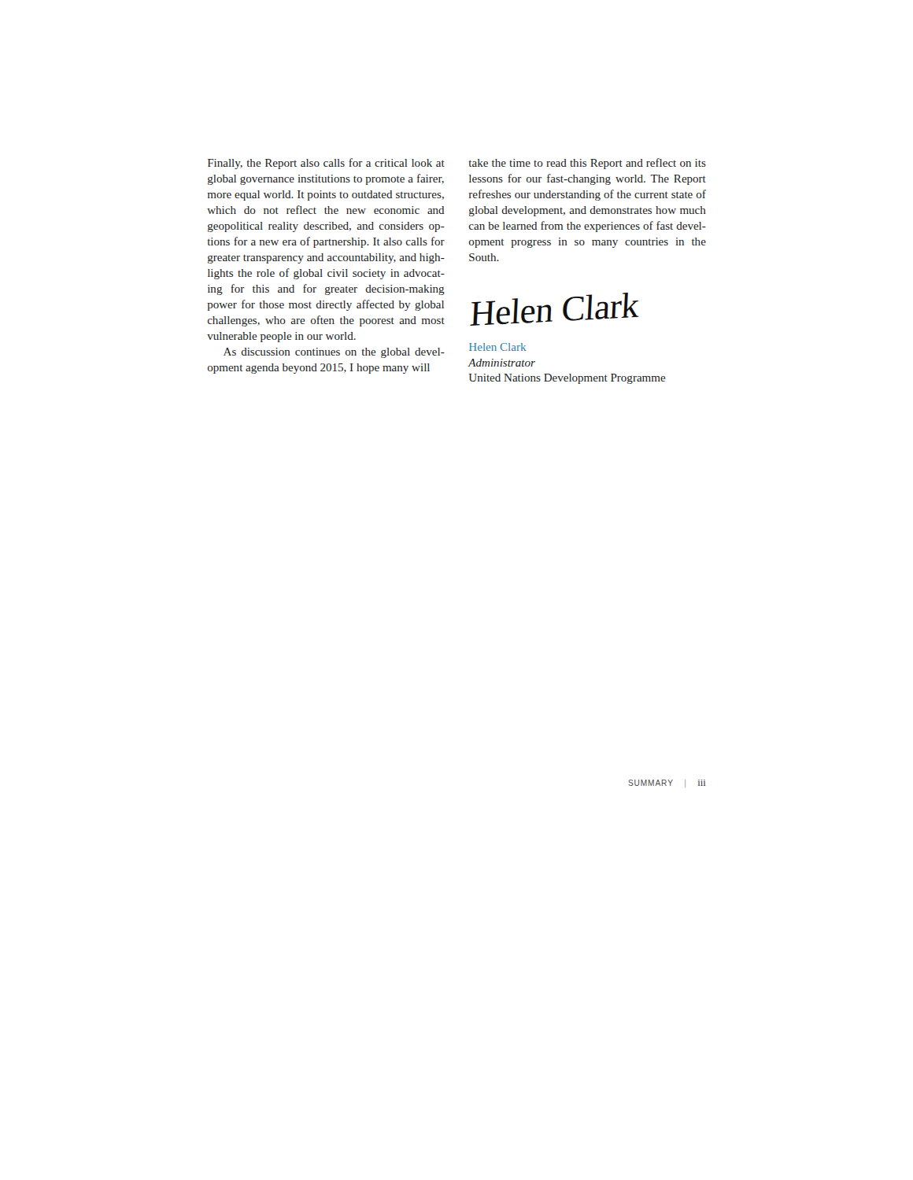Finally, the Report also calls for a critical look at global governance institutions to promote a fairer, more equal world. It points to outdated structures, which do not reflect the new economic and geopolitical reality described, and considers options for a new era of partnership. It also calls for greater transparency and accountability, and highlights the role of global civil society in advocating for this and for greater decision-making power for those most directly affected by global challenges, who are often the poorest and most vulnerable people in our world.
As discussion continues on the global development agenda beyond 2015, I hope many will
take the time to read this Report and reflect on its lessons for our fast-changing world. The Report refreshes our understanding of the current state of global development, and demonstrates how much can be learned from the experiences of fast development progress in so many countries in the South.
Helen Clark
Helen Clark
Administrator
United Nations Development Programme
SUMMARY | iii